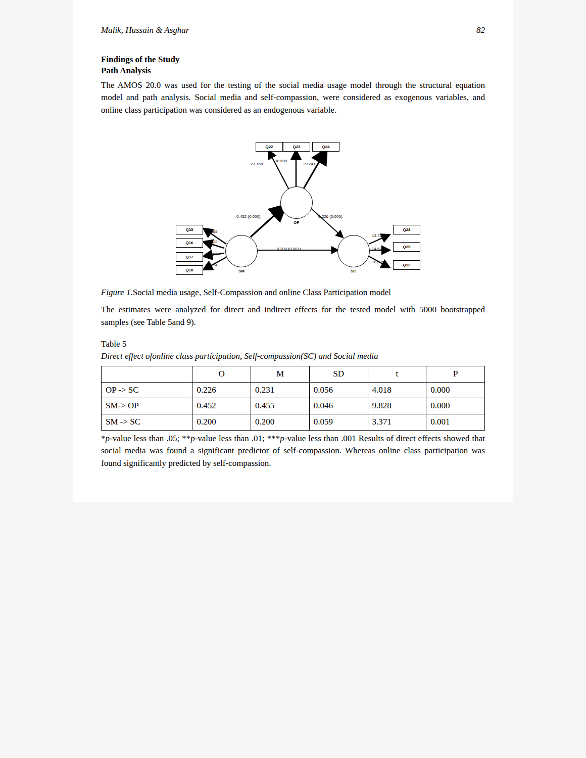Malik, Hussain & Asghar 82
Findings of the Study
Path Analysis
The AMOS 20.0 was used for the testing of the social media usage model through the structural equation model and path analysis. Social media and self-compassion, were considered as exogenous variables, and online class participation was considered as an endogenous variable.
Q22
Q23
Q24
23.158 30.609 39.241
OP 0.452 (0.000) 0.226 (0.000) 0.200 (0.001)
Q15
Q16
Q17
Q18
35.865 37.022 32.365 35.174
SM
SC 13.777 14.677 10.026
Q28
Q29
Q32
Figure 1. Social media usage, Self-Compassion and online Class Participation model
The estimates were analyzed for direct and indirect effects for the tested model with 5000 bootstrapped samples (see Table 5and 9).
Table 5
Direct effect ofonline class participation, Self-compassion(SC) and Social media
| | O | M | SD | t | P |
| --- | --- | --- | --- | --- | --- |
| OP -> SC | 0.226 | 0.231 | 0.056 | 4.018 | 0.000 |
| SM-> OP | 0.452 | 0.455 | 0.046 | 9.828 | 0.000 |
| SM -> SC | 0.200 | 0.200 | 0.059 | 3.371 | 0.001 |
*p-value less than .05; **p-value less than .01; ***p-value less than .001 Results of direct effects showed that social media was found a significant predictor of self-compassion. Whereas online class participation was found significantly predicted by self-compassion.